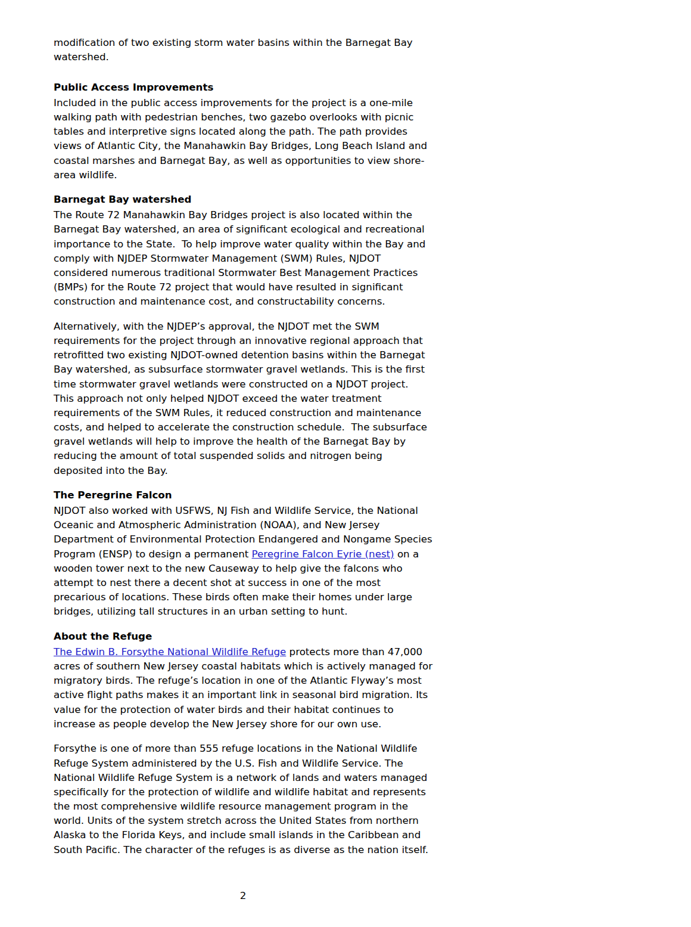modification of two existing storm water basins within the Barnegat Bay watershed.
Public Access Improvements
Included in the public access improvements for the project is a one-mile walking path with pedestrian benches, two gazebo overlooks with picnic tables and interpretive signs located along the path. The path provides views of Atlantic City, the Manahawkin Bay Bridges, Long Beach Island and coastal marshes and Barnegat Bay, as well as opportunities to view shore-area wildlife.
Barnegat Bay watershed
The Route 72 Manahawkin Bay Bridges project is also located within the Barnegat Bay watershed, an area of significant ecological and recreational importance to the State. To help improve water quality within the Bay and comply with NJDEP Stormwater Management (SWM) Rules, NJDOT considered numerous traditional Stormwater Best Management Practices (BMPs) for the Route 72 project that would have resulted in significant construction and maintenance cost, and constructability concerns.
Alternatively, with the NJDEP’s approval, the NJDOT met the SWM requirements for the project through an innovative regional approach that retrofitted two existing NJDOT-owned detention basins within the Barnegat Bay watershed, as subsurface stormwater gravel wetlands. This is the first time stormwater gravel wetlands were constructed on a NJDOT project. This approach not only helped NJDOT exceed the water treatment requirements of the SWM Rules, it reduced construction and maintenance costs, and helped to accelerate the construction schedule. The subsurface gravel wetlands will help to improve the health of the Barnegat Bay by reducing the amount of total suspended solids and nitrogen being deposited into the Bay.
The Peregrine Falcon
NJDOT also worked with USFWS, NJ Fish and Wildlife Service, the National Oceanic and Atmospheric Administration (NOAA), and New Jersey Department of Environmental Protection Endangered and Nongame Species Program (ENSP) to design a permanent Peregrine Falcon Eyrie (nest) on a wooden tower next to the new Causeway to help give the falcons who attempt to nest there a decent shot at success in one of the most precarious of locations. These birds often make their homes under large bridges, utilizing tall structures in an urban setting to hunt.
About the Refuge
The Edwin B. Forsythe National Wildlife Refuge protects more than 47,000 acres of southern New Jersey coastal habitats which is actively managed for migratory birds. The refuge’s location in one of the Atlantic Flyway’s most active flight paths makes it an important link in seasonal bird migration. Its value for the protection of water birds and their habitat continues to increase as people develop the New Jersey shore for our own use.
Forsythe is one of more than 555 refuge locations in the National Wildlife Refuge System administered by the U.S. Fish and Wildlife Service. The National Wildlife Refuge System is a network of lands and waters managed specifically for the protection of wildlife and wildlife habitat and represents the most comprehensive wildlife resource management program in the world. Units of the system stretch across the United States from northern Alaska to the Florida Keys, and include small islands in the Caribbean and South Pacific. The character of the refuges is as diverse as the nation itself.
2